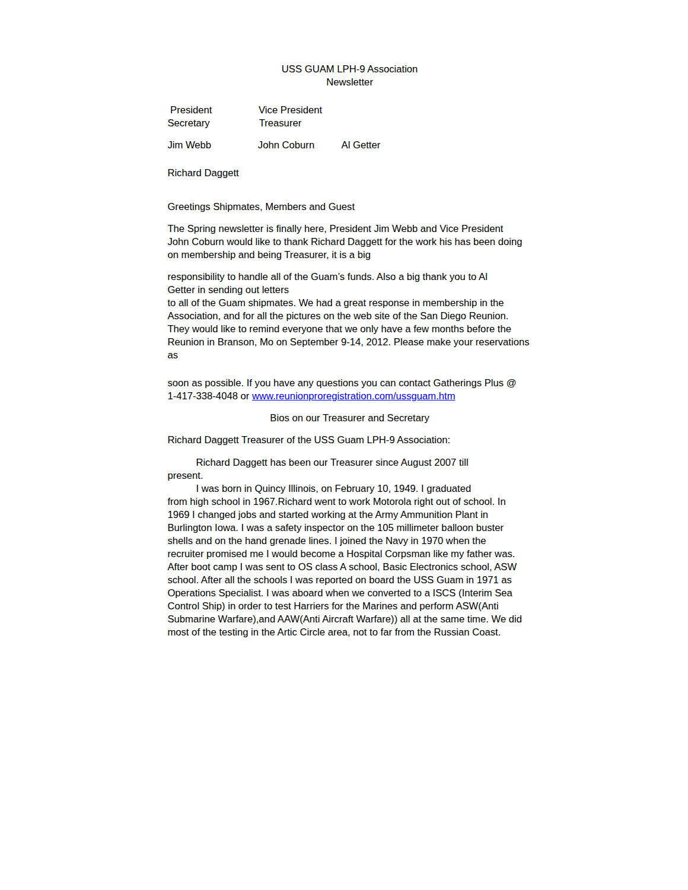USS GUAM LPH-9 Association
Newsletter
President Vice President
Secretary Treasurer
Jim Webb John Coburn Al Getter
Richard Daggett
Greetings Shipmates, Members and Guest
The Spring newsletter is finally here, President Jim Webb and Vice President
John Coburn would like to thank Richard Daggett for the work his has been doing
on membership and being Treasurer, it is a big
responsibility to handle all of the Guam’s funds. Also a big thank you to Al
Getter in sending out letters
to all of the Guam shipmates. We had a great response in membership in the
Association, and for all the pictures on the web site of the San Diego Reunion.
They would like to remind everyone that we only have a few months before the
Reunion in Branson, Mo on September 9-14, 2012. Please make your reservations as
soon as possible. If you have any questions you can contact Gatherings Plus @
1-417-338-4048 or www.reunionproregistration.com/ussguam.htm
Bios on our Treasurer and Secretary
Richard Daggett Treasurer of the USS Guam LPH-9 Association:
Richard Daggett has been our Treasurer since August 2007 till
present.
I was born in Quincy Illinois, on February 10, 1949. I graduated
from high school in 1967.Richard went to work Motorola right out of school. In
1969 I changed jobs and started working at the Army Ammunition Plant in
Burlington Iowa. I was a safety inspector on the 105 millimeter balloon buster
shells and on the hand grenade lines. I joined the Navy in 1970 when the
recruiter promised me I would become a Hospital Corpsman like my father was.
After boot camp I was sent to OS class A school, Basic Electronics school, ASW
school. After all the schools I was reported on board the USS Guam in 1971 as
Operations Specialist. I was aboard when we converted to a ISCS (Interim Sea
Control Ship) in order to test Harriers for the Marines and perform ASW(Anti
Submarine Warfare),and AAW(Anti Aircraft Warfare)) all at the same time. We did
most of the testing in the Artic Circle area, not to far from the Russian Coast.